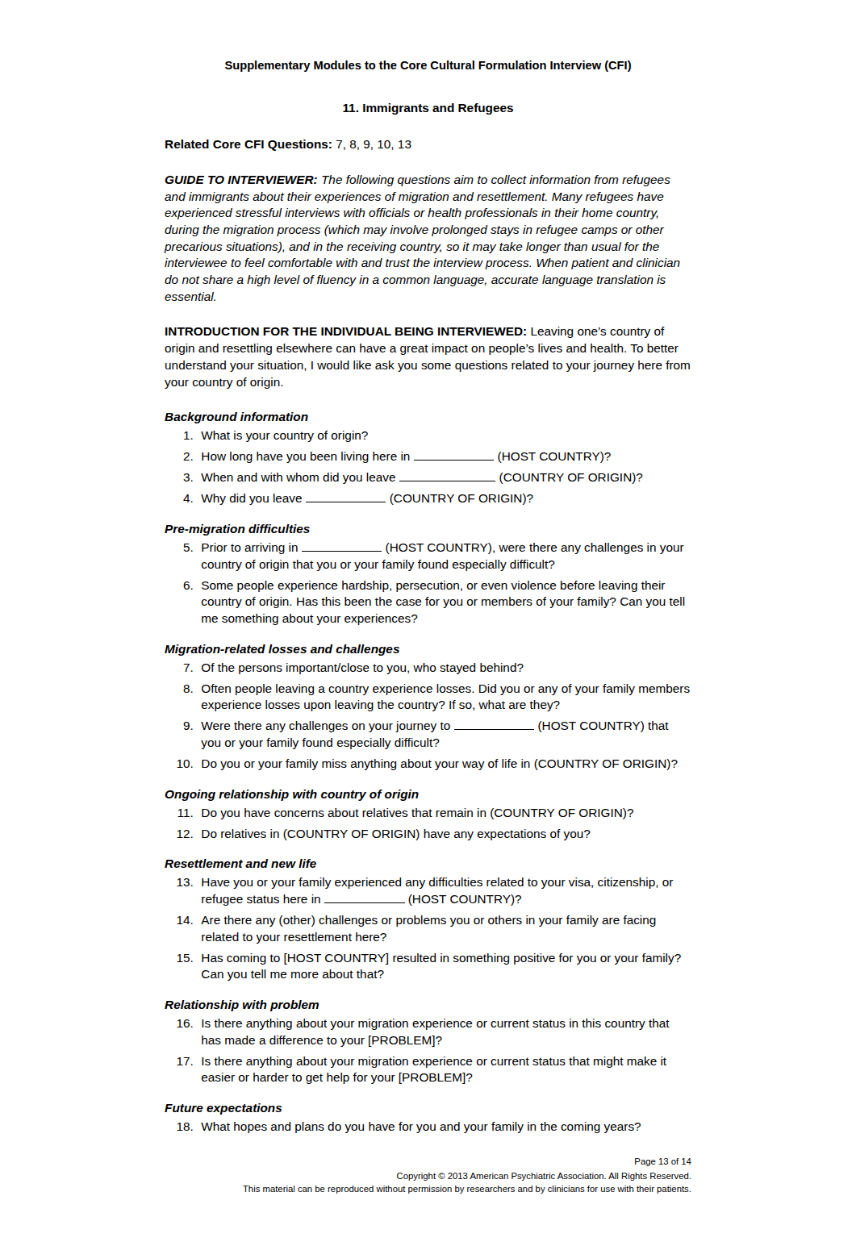Supplementary Modules to the Core Cultural Formulation Interview (CFI)
11. Immigrants and Refugees
Related Core CFI Questions: 7, 8, 9, 10, 13
GUIDE TO INTERVIEWER: The following questions aim to collect information from refugees and immigrants about their experiences of migration and resettlement. Many refugees have experienced stressful interviews with officials or health professionals in their home country, during the migration process (which may involve prolonged stays in refugee camps or other precarious situations), and in the receiving country, so it may take longer than usual for the interviewee to feel comfortable with and trust the interview process. When patient and clinician do not share a high level of fluency in a common language, accurate language translation is essential.
INTRODUCTION FOR THE INDIVIDUAL BEING INTERVIEWED: Leaving one’s country of origin and resettling elsewhere can have a great impact on people’s lives and health. To better understand your situation, I would like ask you some questions related to your journey here from your country of origin.
Background information
What is your country of origin?
How long have you been living here in (HOST COUNTRY)?
When and with whom did you leave (COUNTRY OF ORIGIN)?
Why did you leave (COUNTRY OF ORIGIN)?
Pre-migration difficulties
Prior to arriving in (HOST COUNTRY), were there any challenges in your country of origin that you or your family found especially difficult?
Some people experience hardship, persecution, or even violence before leaving their country of origin. Has this been the case for you or members of your family? Can you tell me something about your experiences?
Migration-related losses and challenges
Of the persons important/close to you, who stayed behind?
Often people leaving a country experience losses. Did you or any of your family members experience losses upon leaving the country? If so, what are they?
Were there any challenges on your journey to (HOST COUNTRY) that you or your family found especially difficult?
Do you or your family miss anything about your way of life in (COUNTRY OF ORIGIN)?
Ongoing relationship with country of origin
Do you have concerns about relatives that remain in (COUNTRY OF ORIGIN)?
Do relatives in (COUNTRY OF ORIGIN) have any expectations of you?
Resettlement and new life
Have you or your family experienced any difficulties related to your visa, citizenship, or refugee status here in (HOST COUNTRY)?
Are there any (other) challenges or problems you or others in your family are facing related to your resettlement here?
Has coming to [HOST COUNTRY] resulted in something positive for you or your family? Can you tell me more about that?
Relationship with problem
Is there anything about your migration experience or current status in this country that has made a difference to your [PROBLEM]?
Is there anything about your migration experience or current status that might make it easier or harder to get help for your [PROBLEM]?
Future expectations
What hopes and plans do you have for you and your family in the coming years?
Page 13 of 14
Copyright © 2013 American Psychiatric Association. All Rights Reserved.
This material can be reproduced without permission by researchers and by clinicians for use with their patients.